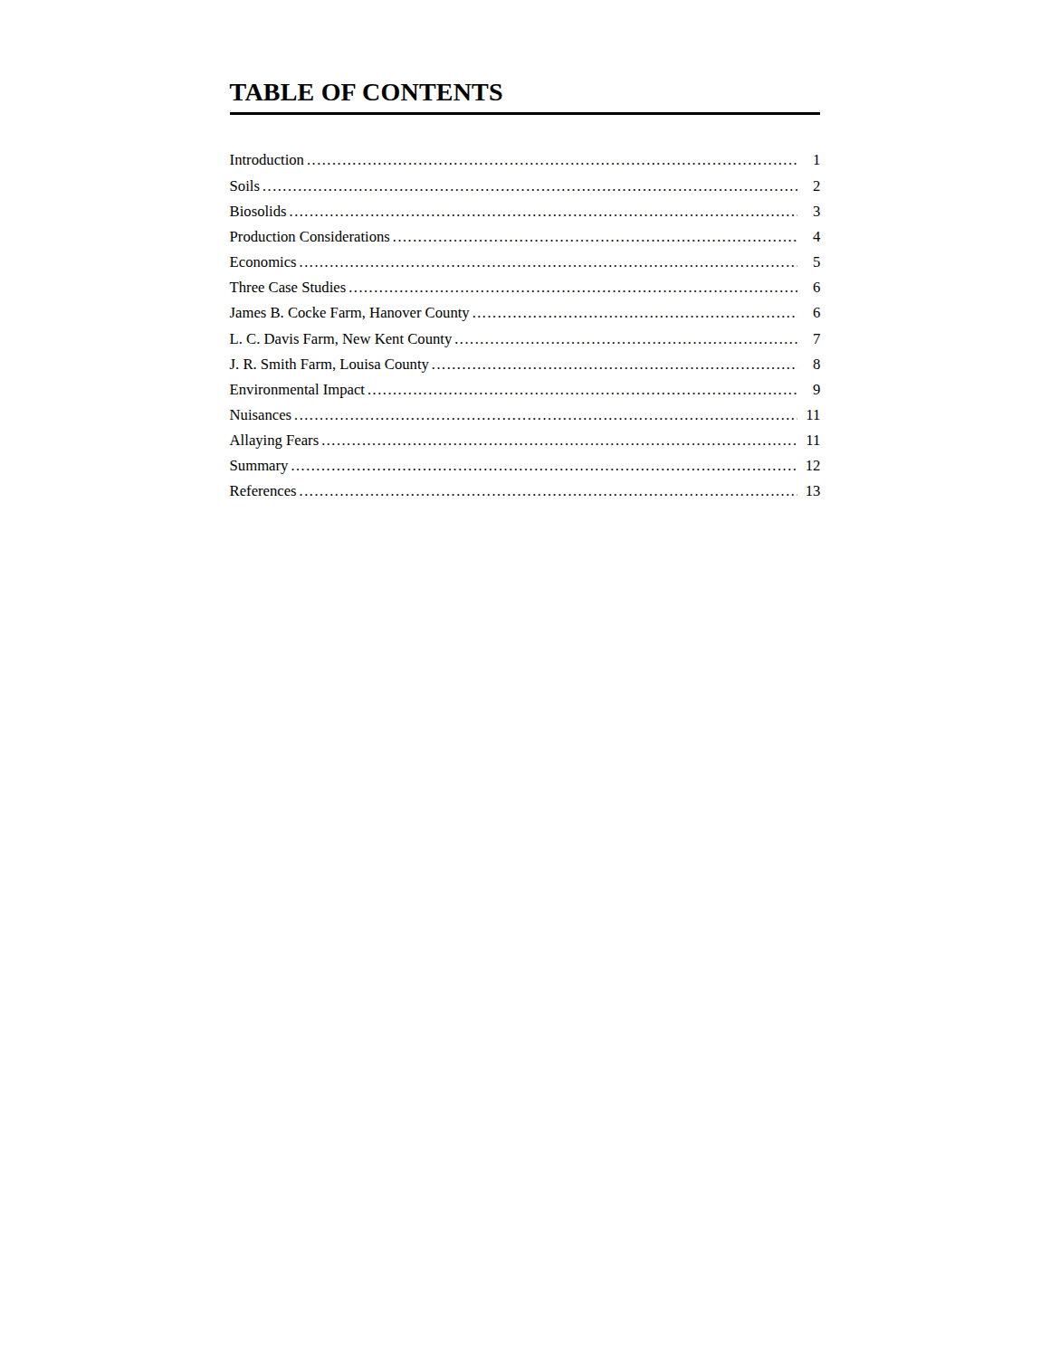TABLE OF CONTENTS
Introduction ................................................................................................................................................. 1
Soils .......................................................................................................................................................... 2
Biosolids ................................................................................................................................................... 3
Production Considerations ................................................................................................................. 4
Economics ................................................................................................................................................ 5
Three Case Studies ................................................................................................................. 6
James B. Cocke Farm, Hanover County ................................................................................. 6
L. C. Davis Farm, New Kent County ..................................................................................... 7
J. R. Smith Farm, Louisa County ......................................................................................... 8
Environmental Impact ................................................................................................................. 9
Nuisances .............................................................................................................................................. 11
Allaying Fears ....................................................................................................................................... 11
Summary .................................................................................................................................................. 12
References .............................................................................................................................................. 13